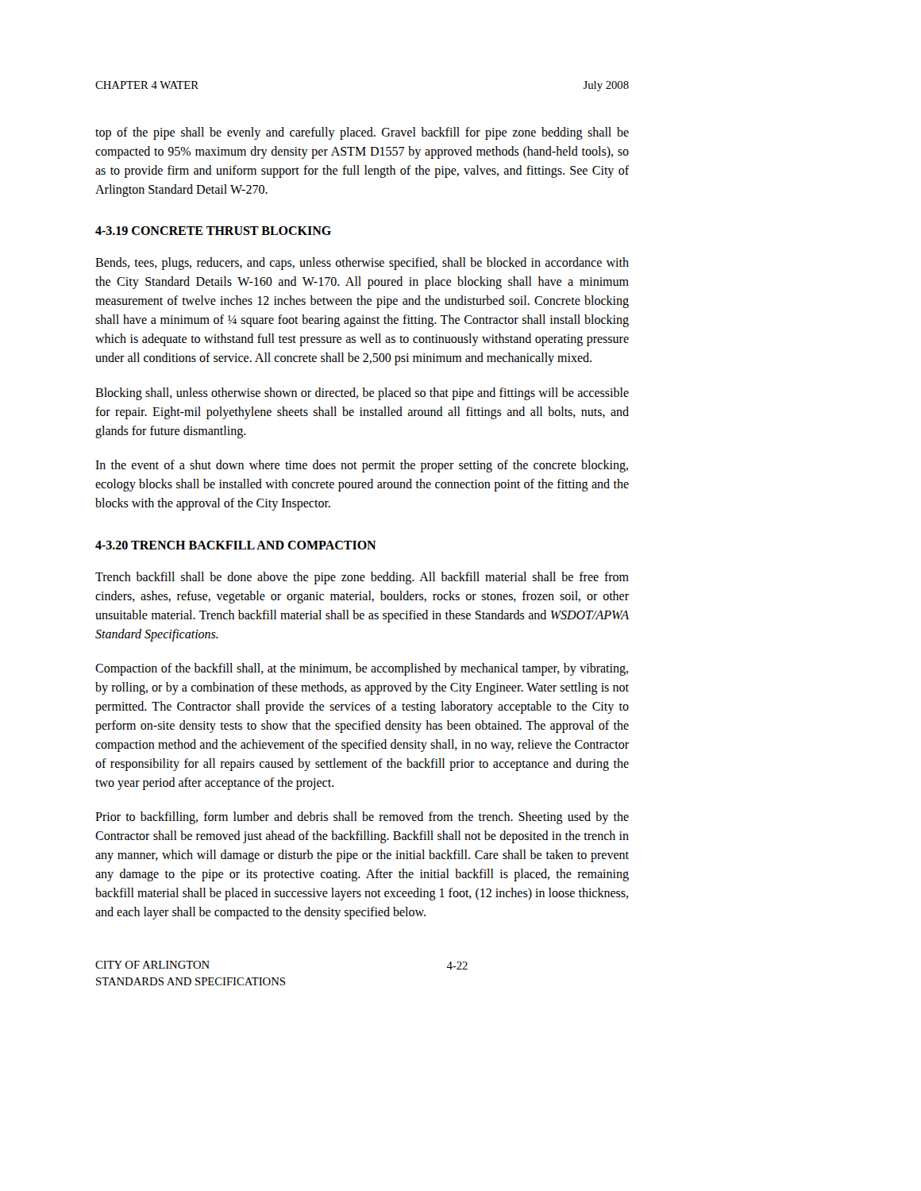Chapter 4 Water July 2008
top of the pipe shall be evenly and carefully placed. Gravel backfill for pipe zone bedding shall be compacted to 95% maximum dry density per ASTM D1557 by approved methods (hand-held tools), so as to provide firm and uniform support for the full length of the pipe, valves, and fittings. See City of Arlington Standard Detail W-270.
4-3.19 CONCRETE THRUST BLOCKING
Bends, tees, plugs, reducers, and caps, unless otherwise specified, shall be blocked in accordance with the City Standard Details W-160 and W-170. All poured in place blocking shall have a minimum measurement of twelve inches 12 inches between the pipe and the undisturbed soil. Concrete blocking shall have a minimum of ¼ square foot bearing against the fitting. The Contractor shall install blocking which is adequate to withstand full test pressure as well as to continuously withstand operating pressure under all conditions of service. All concrete shall be 2,500 psi minimum and mechanically mixed.
Blocking shall, unless otherwise shown or directed, be placed so that pipe and fittings will be accessible for repair. Eight-mil polyethylene sheets shall be installed around all fittings and all bolts, nuts, and glands for future dismantling.
In the event of a shut down where time does not permit the proper setting of the concrete blocking, ecology blocks shall be installed with concrete poured around the connection point of the fitting and the blocks with the approval of the City Inspector.
4-3.20 TRENCH BACKFILL AND COMPACTION
Trench backfill shall be done above the pipe zone bedding. All backfill material shall be free from cinders, ashes, refuse, vegetable or organic material, boulders, rocks or stones, frozen soil, or other unsuitable material. Trench backfill material shall be as specified in these Standards and WSDOT/APWA Standard Specifications.
Compaction of the backfill shall, at the minimum, be accomplished by mechanical tamper, by vibrating, by rolling, or by a combination of these methods, as approved by the City Engineer. Water settling is not permitted. The Contractor shall provide the services of a testing laboratory acceptable to the City to perform on-site density tests to show that the specified density has been obtained. The approval of the compaction method and the achievement of the specified density shall, in no way, relieve the Contractor of responsibility for all repairs caused by settlement of the backfill prior to acceptance and during the two year period after acceptance of the project.
Prior to backfilling, form lumber and debris shall be removed from the trench. Sheeting used by the Contractor shall be removed just ahead of the backfilling. Backfill shall not be deposited in the trench in any manner, which will damage or disturb the pipe or the initial backfill. Care shall be taken to prevent any damage to the pipe or its protective coating. After the initial backfill is placed, the remaining backfill material shall be placed in successive layers not exceeding 1 foot, (12 inches) in loose thickness, and each layer shall be compacted to the density specified below.
City of Arlington
Standards and Specifications 4-22